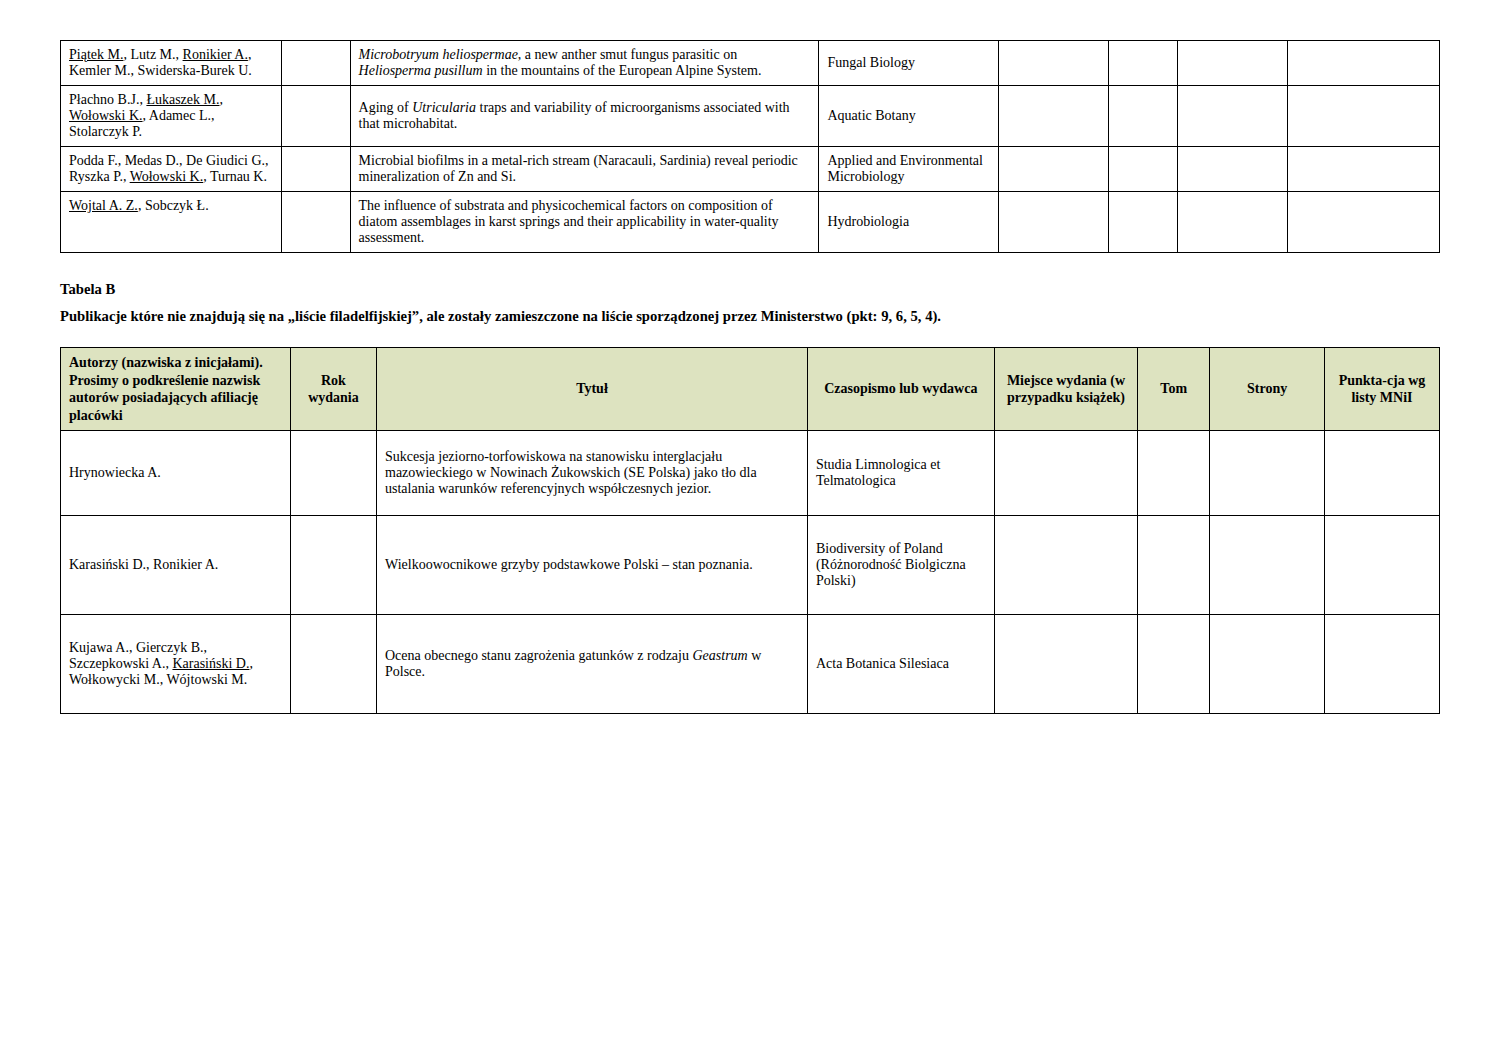| Piątek M. , Lutz M., Ronikier A. , Kemler M., Swiderska-Burek U. | | Microbotryum heliospermae , a new anther smut fungus parasitic on Heliosperma pusillum in the mountains of the European Alpine System. | Fungal Biology | | | | |
| Płachno B.J., Łukaszek M. , Wołowski K. , Adamec L., Stolarczyk P. | | Aging of Utricularia traps and variability of microorganisms associated with that microhabitat. | Aquatic Botany | | | | |
| Podda F., Medas D., De Giudici G., Ryszka P., Wołowski K. , Turnau K. | | Microbial biofilms in a metal-rich stream (Naracauli, Sardinia) reveal periodic mineralization of Zn and Si. | Applied and Environmental Microbiology | | | | |
| Wojtal A. Z. , Sobczyk Ł. | | The influence of substrata and physicochemical factors on composition of diatom assemblages in karst springs and their applicability in water-quality assessment. | Hydrobiologia | | | | |
Tabela B
Publikacje które nie znajdują się na „liście filadelfijskiej”, ale zostały zamieszczone na liście sporządzonej przez Ministerstwo (pkt: 9, 6, 5, 4).
| Autorzy (nazwiska z inicjałami). Prosimy o podkreślenie nazwisk autorów posiadających afiliację placówki | Rok wydania | Tytuł | Czasopismo lub wydawca | Miejsce wydania (w przypadku książek) | Tom | Strony | Punkta-cja wg listy MNiI |
| --- | --- | --- | --- | --- | --- | --- | --- |
| Hrynowiecka A. | | Sukcesja jeziorno-torfowiskowa na stanowisku interglacjału mazowieckiego w Nowinach Żukowskich (SE Polska) jako tło dla ustalania warunków referencyjnych współczesnych jezior. | Studia Limnologica et Telmatologica | | | | |
| Karasiński D., Ronikier A. | | Wielkoowocnikowe grzyby podstawkowe Polski – stan poznania. | Biodiversity of Poland (Różnorodność Biolgiczna Polski) | | | | |
| Kujawa A., Gierczyk B., Szczepkowski A., Karasiński D. , Wołkowycki M., Wójtowski M. | | Ocena obecnego stanu zagrożenia gatunków z rodzaju Geastrum w Polsce. | Acta Botanica Silesiaca | | | | |